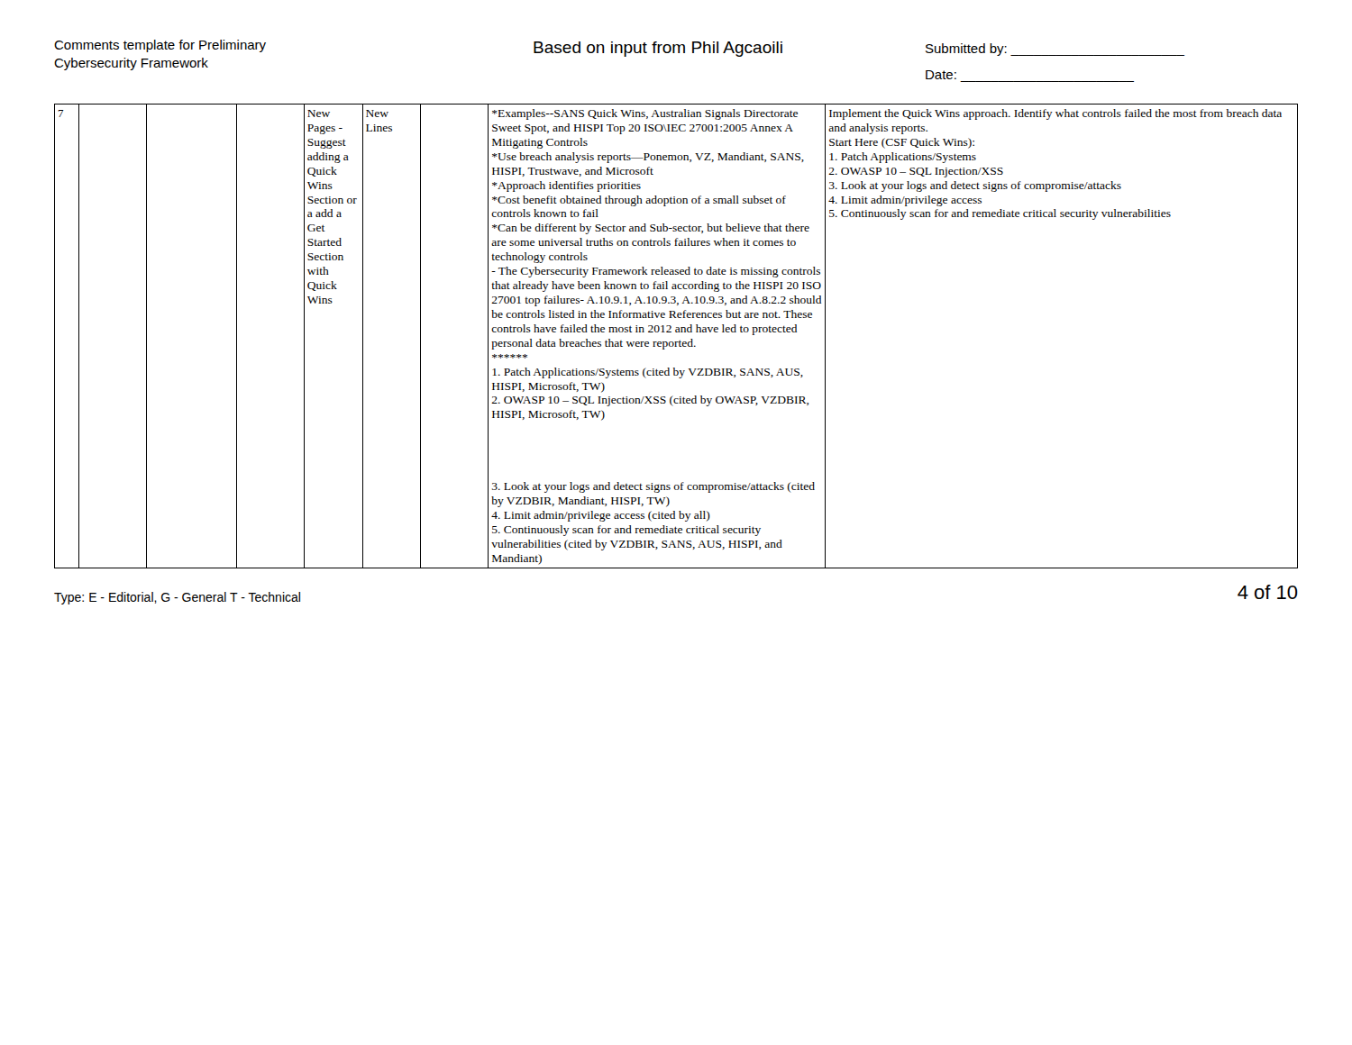Comments template for Preliminary
Cybersecurity Framework
Based on input from Phil Agcaoili
Submitted by: _______________________
Date: _______________________
| 7 | | | | New Pages - Suggest adding a Quick Wins Section or a add a Get Started Section with Quick Wins | New Lines | | *Examples--SANS Quick Wins, Australian Signals Directorate Sweet Spot, and HISPI Top 20 ISO\IEC 27001:2005 Annex A Mitigating Controls *Use breach analysis reports—Ponemon, VZ, Mandiant, SANS, HISPI, Trustwave, and Microsoft *Approach identifies priorities *Cost benefit obtained through adoption of a small subset of controls known to fail *Can be different by Sector and Sub-sector, but believe that there are some universal truths on controls failures when it comes to technology controls - The Cybersecurity Framework released to date is missing controls that already have been known to fail according to the HISPI 20 ISO 27001 top failures- A.10.9.1, A.10.9.3, A.10.9.3, and A.8.2.2 should be controls listed in the Informative References but are not. These controls have failed the most in 2012 and have led to protected personal data breaches that were reported. ****** 1. Patch Applications/Systems (cited by VZDBIR, SANS, AUS, HISPI, Microsoft, TW) 2. OWASP 10 – SQL Injection/XSS (cited by OWASP, VZDBIR, HISPI, Microsoft, TW) 3. Look at your logs and detect signs of compromise/attacks (cited by VZDBIR, Mandiant, HISPI, TW) 4. Limit admin/privilege access (cited by all) 5. Continuously scan for and remediate critical security vulnerabilities (cited by VZDBIR, SANS, AUS, HISPI, and Mandiant) | Implement the Quick Wins approach. Identify what controls failed the most from breach data and analysis reports. Start Here (CSF Quick Wins): 1. Patch Applications/Systems 2. OWASP 10 – SQL Injection/XSS 3. Look at your logs and detect signs of compromise/attacks 4. Limit admin/privilege access 5. Continuously scan for and remediate critical security vulnerabilities |
Type: E - Editorial, G - General T - Technical
4 of 10